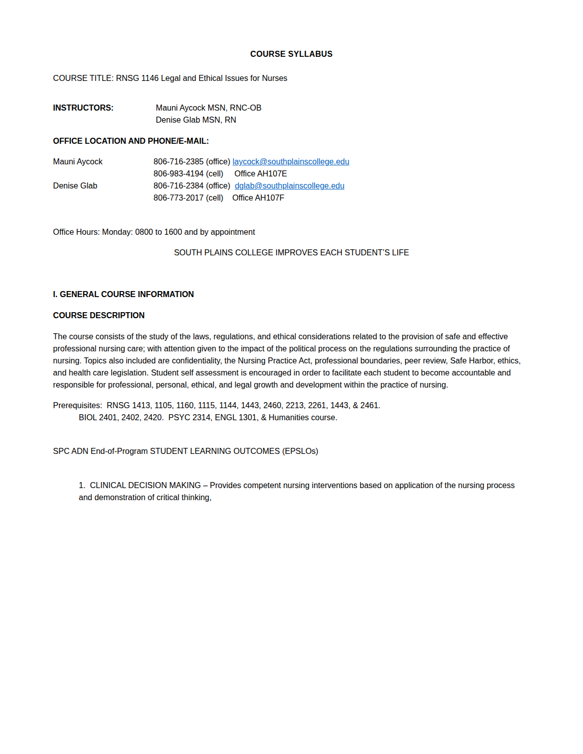COURSE SYLLABUS
COURSE TITLE: RNSG 1146 Legal and Ethical Issues for Nurses
INSTRUCTORS: Mauni Aycock MSN, RNC-OB
Denise Glab MSN, RN
OFFICE LOCATION AND PHONE/E-MAIL:
| Mauni Aycock | 806-716-2385 (office) laycock@southplainscollege.edu 806-983-4194 (cell) Office AH107E |
| Denise Glab | 806-716-2384 (office) dglab@southplainscollege.edu 806-773-2017 (cell) Office AH107F |
Office Hours: Monday: 0800 to 1600 and by appointment
SOUTH PLAINS COLLEGE IMPROVES EACH STUDENT’S LIFE
I. GENERAL COURSE INFORMATION
COURSE DESCRIPTION
The course consists of the study of the laws, regulations, and ethical considerations related to the provision of safe and effective professional nursing care; with attention given to the impact of the political process on the regulations surrounding the practice of nursing. Topics also included are confidentiality, the Nursing Practice Act, professional boundaries, peer review, Safe Harbor, ethics, and health care legislation. Student self assessment is encouraged in order to facilitate each student to become accountable and responsible for professional, personal, ethical, and legal growth and development within the practice of nursing.
Prerequisites: RNSG 1413, 1105, 1160, 1115, 1144, 1443, 2460, 2213, 2261, 1443, & 2461.
BIOL 2401, 2402, 2420. PSYC 2314, ENGL 1301, & Humanities course.
SPC ADN End-of-Program STUDENT LEARNING OUTCOMES (EPSLOs)
1. CLINICAL DECISION MAKING – Provides competent nursing interventions based on application of the nursing process and demonstration of critical thinking,